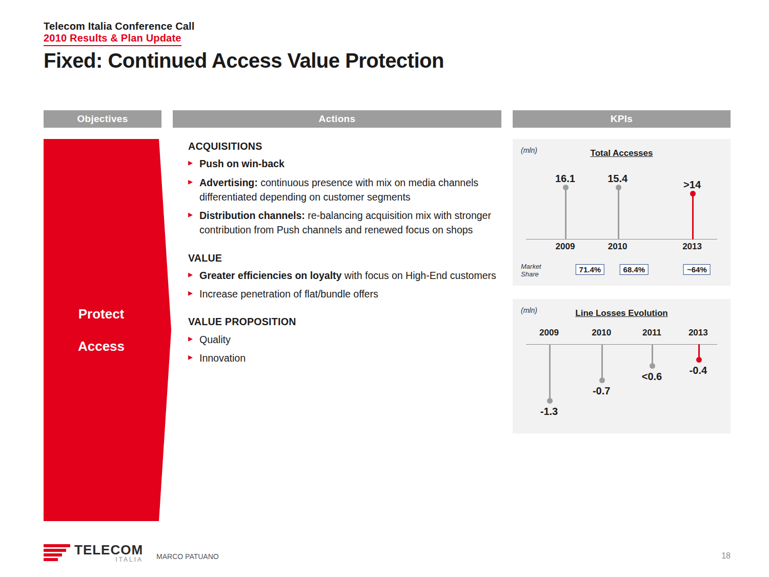Telecom Italia Conference Call
2010 Results & Plan Update
Fixed: Continued Access Value Protection
Objectives
Protect
Access
Actions
ACQUISITIONS
Push on win-back
Advertising: continuous presence with mix on media channels differentiated depending on customer segments
Distribution channels: re-balancing acquisition mix with stronger contribution from Push channels and renewed focus on shops
VALUE
Greater efficiencies on loyalty with focus on High-End customers
Increase penetration of flat/bundle offers
VALUE PROPOSITION
Quality
Innovation
KPIs
(mln)
Total Accesses
16.1
2009
15.4
2010
>14
2013
Market
Share
71.4%
68.4%
~64%
(mln)
Line Losses Evolution
2009
-1.3
2010
-0.7
2011
<0.6
2013
-0.4
TELECOM
ITALIA
MARCO PATUANO
18